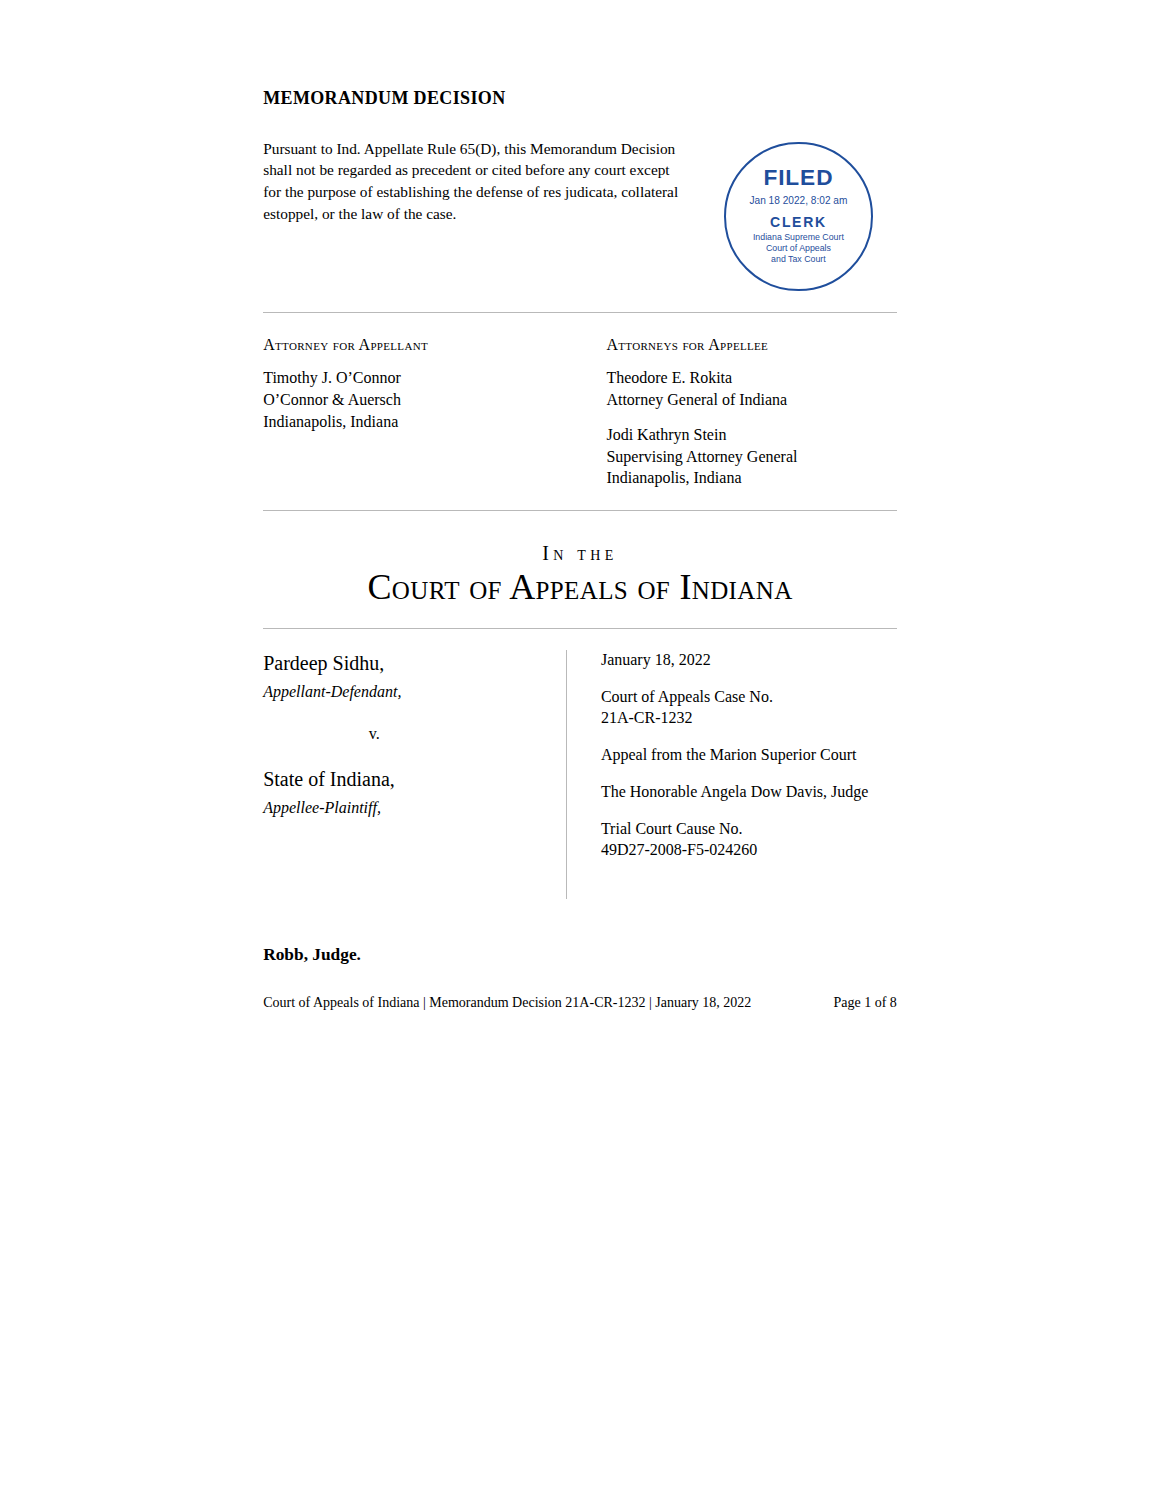MEMORANDUM DECISION
Pursuant to Ind. Appellate Rule 65(D), this Memorandum Decision shall not be regarded as precedent or cited before any court except for the purpose of establishing the defense of res judicata, collateral estoppel, or the law of the case.
FILED
Jan 18 2022, 8:02 am
CLERK
Indiana Supreme Court
Court of Appeals
and Tax Court
Attorney for Appellant
Timothy J. O’Connor
O’Connor & Auersch
Indianapolis, Indiana
Attorneys for Appellee
Theodore E. Rokita
Attorney General of Indiana
Jodi Kathryn Stein
Supervising Attorney General
Indianapolis, Indiana
In the
Court of Appeals of Indiana
Pardeep Sidhu,
Appellant-Defendant,
v.
State of Indiana,
Appellee-Plaintiff,
January 18, 2022
Court of Appeals Case No.
21A-CR-1232
Appeal from the Marion Superior Court
The Honorable Angela Dow Davis, Judge
Trial Court Cause No.
49D27-2008-F5-024260
Robb, Judge.
Court of Appeals of Indiana | Memorandum Decision 21A-CR-1232 | January 18, 2022 Page 1 of 8